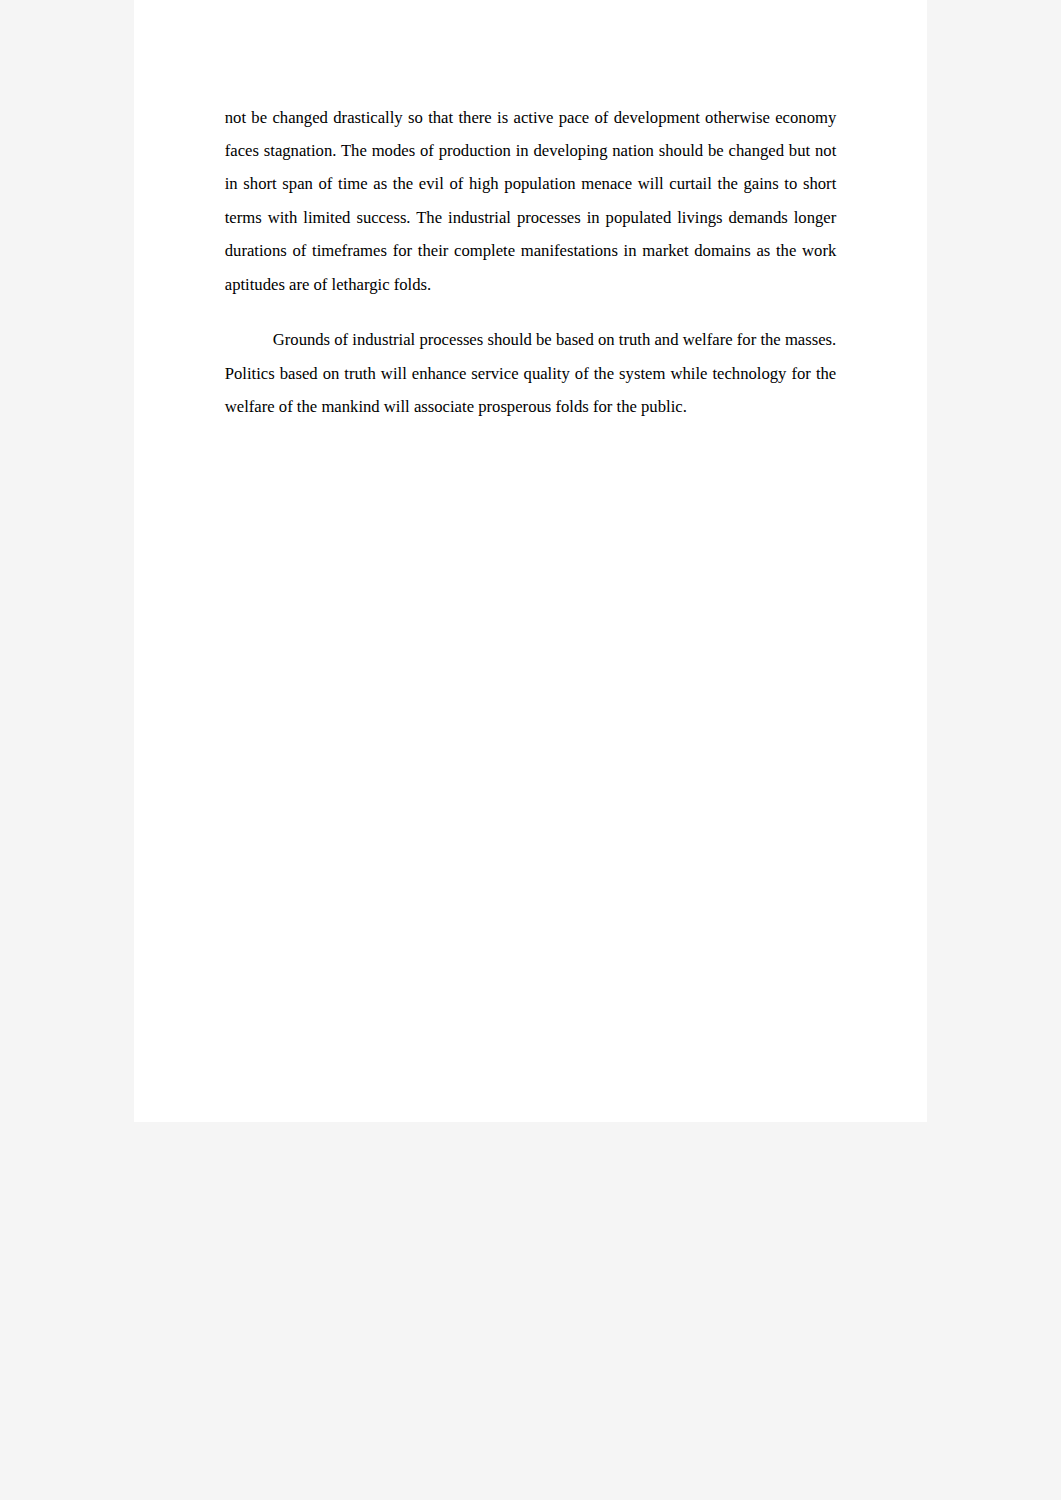not be changed drastically so that there is active pace of development otherwise economy faces stagnation. The modes of production in developing nation should be changed but not in short span of time as the evil of high population menace will curtail the gains to short terms with limited success. The industrial processes in populated livings demands longer durations of timeframes for their complete manifestations in market domains as the work aptitudes are of lethargic folds.
Grounds of industrial processes should be based on truth and welfare for the masses. Politics based on truth will enhance service quality of the system while technology for the welfare of the mankind will associate prosperous folds for the public.